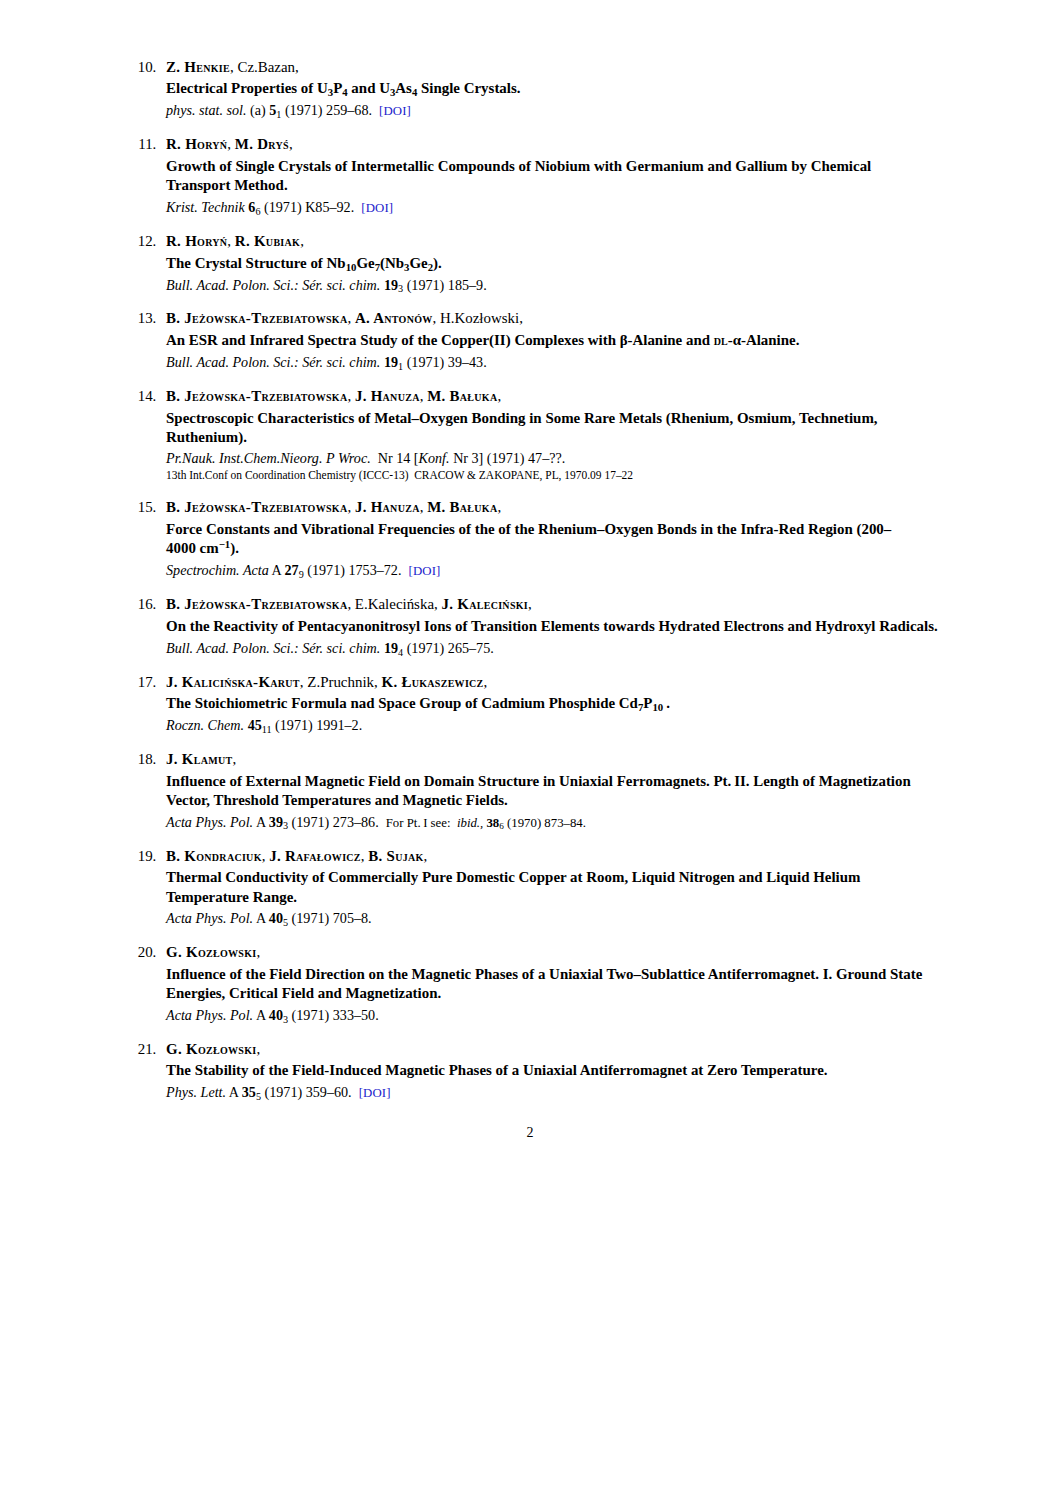10.
Z. Henkie, Cz.Bazan,
Electrical Properties of U3P4 and U3As4 Single Crystals.
phys. stat. sol. (a) 51 (1971) 259–68. DOI
11.
R. Horyń, M. Dryś,
Growth of Single Crystals of Intermetallic Compounds of Niobium with Germanium and Gallium by Chemical Transport Method.
Krist. Technik 66 (1971) K85–92. DOI
12.
R. Horyń, R. Kubiak,
The Crystal Structure of Nb10Ge7(Nb3Ge2).
Bull. Acad. Polon. Sci.: Sér. sci. chim. 193 (1971) 185–9.
13.
B. Jeżowska-Trzebiatowska, A. Antonów, H.Kozłowski,
An ESR and Infrared Spectra Study of the Copper(II) Complexes with β-Alanine and dl-α-Alanine.
Bull. Acad. Polon. Sci.: Sér. sci. chim. 191 (1971) 39–43.
14.
B. Jeżowska-Trzebiatowska, J. Hanuza, M. Bałuka,
Spectroscopic Characteristics of Metal–Oxygen Bonding in Some Rare Metals (Rhenium, Osmium, Technetium, Ruthenium).
Pr.Nauk. Inst.Chem.Nieorg. P Wroc. Nr 14 [Konf. Nr 3] (1971) 47–??. 13th Int.Conf on Coordination Chemistry (ICCC-13) CRACOW & ZAKOPANE, PL, 1970.09 17–22
15.
B. Jeżowska-Trzebiatowska, J. Hanuza, M. Bałuka,
Force Constants and Vibrational Frequencies of the of the Rhenium–Oxygen Bonds in the Infra-Red Region (200–4000 cm−1).
Spectrochim. Acta A 279 (1971) 1753–72. DOI
16.
B. Jeżowska-Trzebiatowska, E.Kalecińska, J. Kaleciński,
On the Reactivity of Pentacyanonitrosyl Ions of Transition Elements towards Hydrated Electrons and Hydroxyl Radicals.
Bull. Acad. Polon. Sci.: Sér. sci. chim. 194 (1971) 265–75.
17.
J. Kalicińska-Karut, Z.Pruchnik, K. Łukaszewicz,
The Stoichiometric Formula nad Space Group of Cadmium Phosphide Cd7P10 .
Roczn. Chem. 4511 (1971) 1991–2.
18.
J. Klamut,
Influence of External Magnetic Field on Domain Structure in Uniaxial Ferromagnets. Pt. II. Length of Magnetization Vector, Threshold Temperatures and Magnetic Fields.
Acta Phys. Pol. A 393 (1971) 273–86. For Pt. I see: ibid., 386 (1970) 873–84.
19.
B. Kondraciuk, J. Rafałowicz, B. Sujak,
Thermal Conductivity of Commercially Pure Domestic Copper at Room, Liquid Nitrogen and Liquid Helium Temperature Range.
Acta Phys. Pol. A 405 (1971) 705–8.
20.
G. Kozłowski,
Influence of the Field Direction on the Magnetic Phases of a Uniaxial Two–Sublattice Antiferromagnet. I. Ground State Energies, Critical Field and Magnetization.
Acta Phys. Pol. A 403 (1971) 333–50.
21.
G. Kozłowski,
The Stability of the Field-Induced Magnetic Phases of a Uniaxial Antiferromagnet at Zero Temperature.
Phys. Lett. A 355 (1971) 359–60. DOI
2